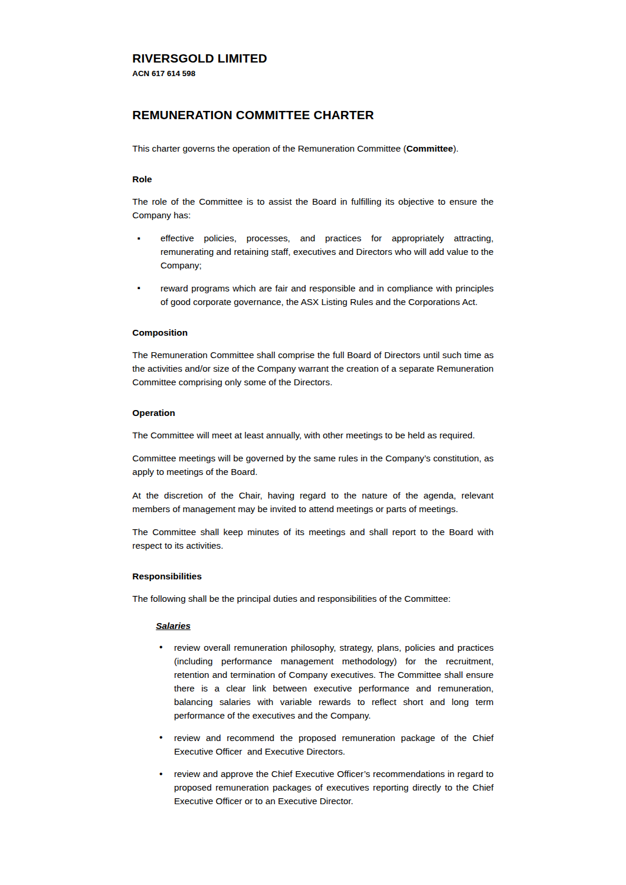RIVERSGOLD LIMITED
ACN 617 614 598
REMUNERATION COMMITTEE CHARTER
This charter governs the operation of the Remuneration Committee (Committee).
Role
The role of the Committee is to assist the Board in fulfilling its objective to ensure the Company has:
effective policies, processes, and practices for appropriately attracting, remunerating and retaining staff, executives and Directors who will add value to the Company;
reward programs which are fair and responsible and in compliance with principles of good corporate governance, the ASX Listing Rules and the Corporations Act.
Composition
The Remuneration Committee shall comprise the full Board of Directors until such time as the activities and/or size of the Company warrant the creation of a separate Remuneration Committee comprising only some of the Directors.
Operation
The Committee will meet at least annually, with other meetings to be held as required.
Committee meetings will be governed by the same rules in the Company’s constitution, as apply to meetings of the Board.
At the discretion of the Chair, having regard to the nature of the agenda, relevant members of management may be invited to attend meetings or parts of meetings.
The Committee shall keep minutes of its meetings and shall report to the Board with respect to its activities.
Responsibilities
The following shall be the principal duties and responsibilities of the Committee:
Salaries
review overall remuneration philosophy, strategy, plans, policies and practices (including performance management methodology) for the recruitment, retention and termination of Company executives. The Committee shall ensure there is a clear link between executive performance and remuneration, balancing salaries with variable rewards to reflect short and long term performance of the executives and the Company.
review and recommend the proposed remuneration package of the Chief Executive Officer and Executive Directors.
review and approve the Chief Executive Officer’s recommendations in regard to proposed remuneration packages of executives reporting directly to the Chief Executive Officer or to an Executive Director.